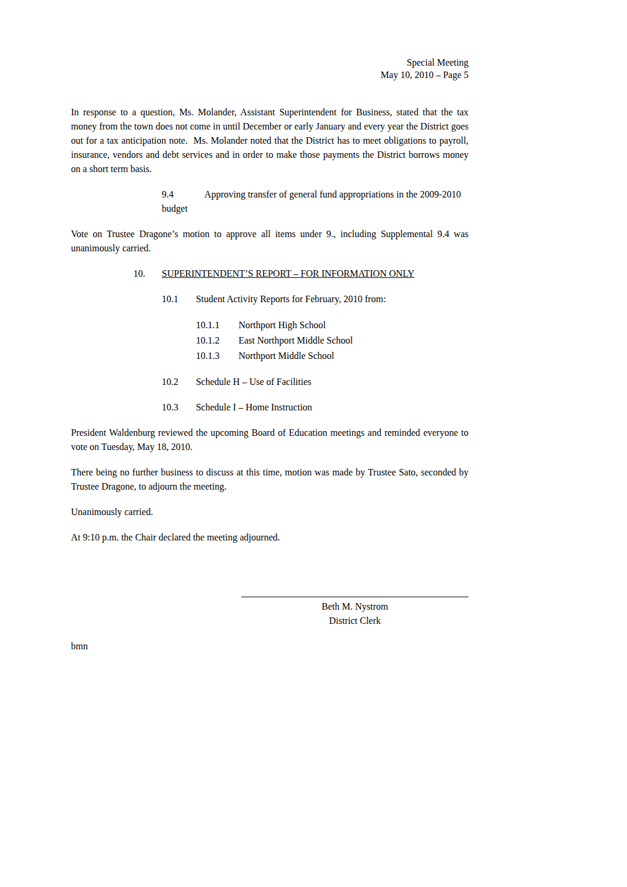Special Meeting
May 10, 2010 – Page 5
In response to a question, Ms. Molander, Assistant Superintendent for Business, stated that the tax money from the town does not come in until December or early January and every year the District goes out for a tax anticipation note. Ms. Molander noted that the District has to meet obligations to payroll, insurance, vendors and debt services and in order to make those payments the District borrows money on a short term basis.
9.4 Approving transfer of general fund appropriations in the 2009-2010 budget
Vote on Trustee Dragone’s motion to approve all items under 9., including Supplemental 9.4 was unanimously carried.
10. SUPERINTENDENT’S REPORT – FOR INFORMATION ONLY
10.1 Student Activity Reports for February, 2010 from:
10.1.1 Northport High School
10.1.2 East Northport Middle School
10.1.3 Northport Middle School
10.2 Schedule H – Use of Facilities
10.3 Schedule I – Home Instruction
President Waldenburg reviewed the upcoming Board of Education meetings and reminded everyone to vote on Tuesday, May 18, 2010.
There being no further business to discuss at this time, motion was made by Trustee Sato, seconded by Trustee Dragone, to adjourn the meeting.
Unanimously carried.
At 9:10 p.m. the Chair declared the meeting adjourned.
Beth M. Nystrom
District Clerk
bmn